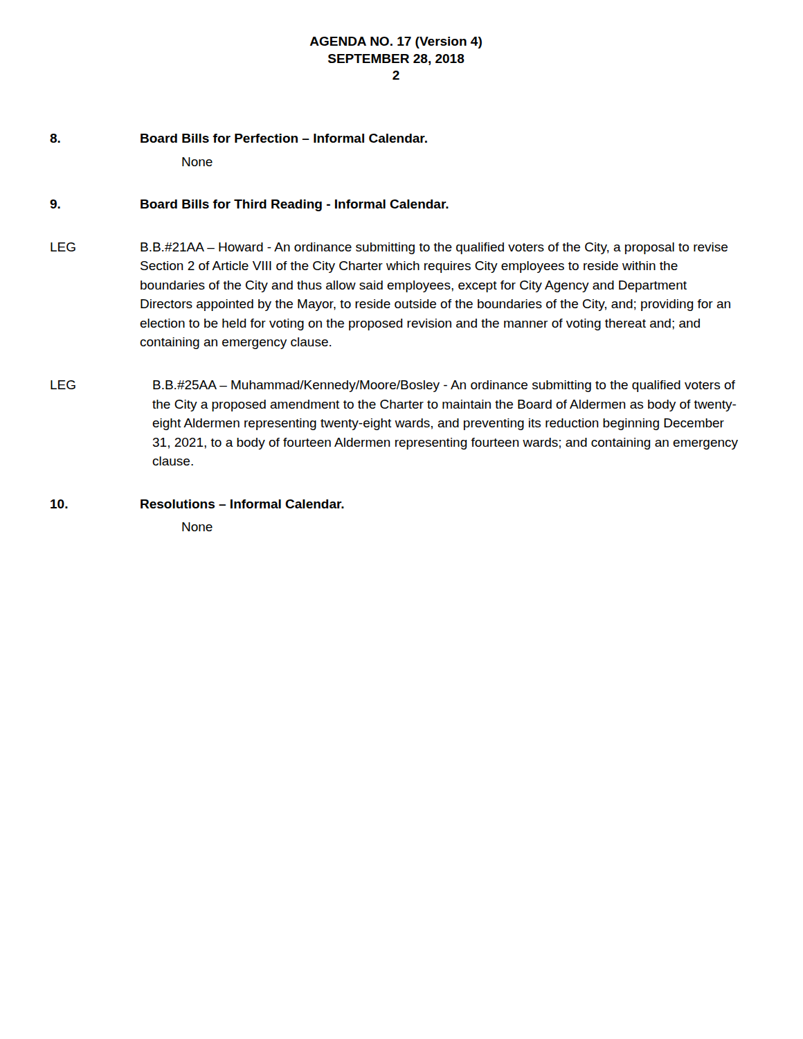AGENDA NO. 17 (Version 4) SEPTEMBER 28, 2018 2
8.
Board Bills for Perfection – Informal Calendar.
None
9.
Board Bills for Third Reading - Informal Calendar.
LEG
B.B.#21AA – Howard - An ordinance submitting to the qualified voters of the City, a proposal to revise Section 2 of Article VIII of the City Charter which requires City employees to reside within the boundaries of the City and thus allow said employees, except for City Agency and Department Directors appointed by the Mayor, to reside outside of the boundaries of the City, and; providing for an election to be held for voting on the proposed revision and the manner of voting thereat and; and containing an emergency clause.
LEG
B.B.#25AA – Muhammad/Kennedy/Moore/Bosley - An ordinance submitting to the qualified voters of the City a proposed amendment to the Charter to maintain the Board of Aldermen as body of twenty-eight Aldermen representing twenty-eight wards, and preventing its reduction beginning December 31, 2021, to a body of fourteen Aldermen representing fourteen wards; and containing an emergency clause.
10.
Resolutions – Informal Calendar.
None